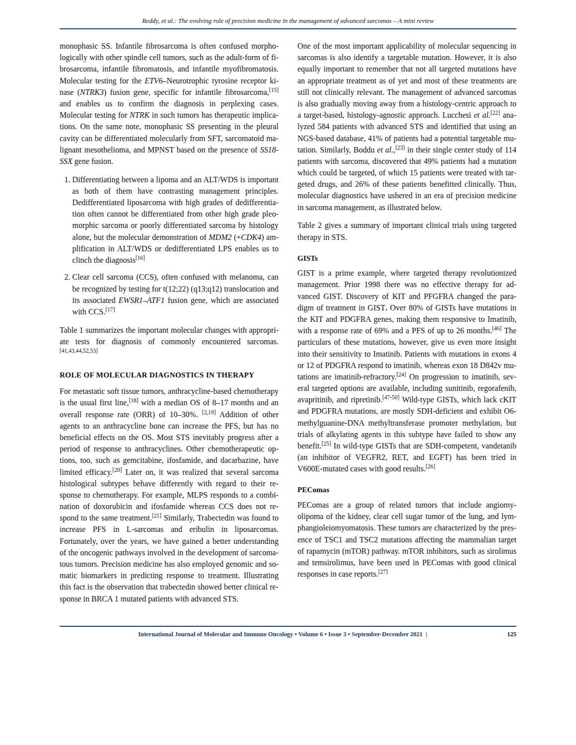Reddy, et al.: The evolving role of precision medicine in the management of advanced sarcomas – A mini review
monophasic SS. Infantile fibrosarcoma is often confused morphologically with other spindle cell tumors, such as the adult-form of fibrosarcoma, infantile fibromatosis, and infantile myofibromatosis. Molecular testing for the ETV6–Neurotrophic tyrosine receptor kinase (NTRK3) fusion gene, specific for infantile fibrosarcoma,[15] and enables us to confirm the diagnosis in perplexing cases. Molecular testing for NTRK in such tumors has therapeutic implications. On the same note, monophasic SS presenting in the pleural cavity can be differentiated molecularly from SFT, sarcomatoid malignant mesothelioma, and MPNST based on the presence of SS18-SSX gene fusion.
Differentiating between a lipoma and an ALT/WDS is important as both of them have contrasting management principles. Dedifferentiated liposarcoma with high grades of dedifferentiation often cannot be differentiated from other high grade pleomorphic sarcoma or poorly differentiated sarcoma by histology alone, but the molecular demonstration of MDM2 (+CDK4) amplification in ALT/WDS or dedifferentiated LPS enables us to clinch the diagnosis[16]
Clear cell sarcoma (CCS), often confused with melanoma, can be recognized by testing for t(12;22) (q13;q12) translocation and its associated EWSR1–ATF1 fusion gene, which are associated with CCS.[17]
Table 1 summarizes the important molecular changes with appropriate tests for diagnosis of commonly encountered sarcomas.[41,43,44,52,53]
Role of molecular diagnostics in therapy
For metastatic soft tissue tumors, anthracycline-based chemotherapy is the usual first line,[18] with a median OS of 8–17 months and an overall response rate (ORR) of 10–30%. [2,19] Addition of other agents to an anthracycline bone can increase the PFS, but has no beneficial effects on the OS. Most STS inevitably progress after a period of response to anthracyclines. Other chemotherapeutic options, too, such as gemcitabine, ifosfamide, and dacarbazine, have limited efficacy.[20] Later on, it was realized that several sarcoma histological subtypes behave differently with regard to their response to chemotherapy. For example, MLPS responds to a combination of doxorubicin and ifosfamide whereas CCS does not respond to the same treatment.[21] Similarly, Trabectedin was found to increase PFS in L-sarcomas and eribulin in liposarcomas. Fortunately, over the years, we have gained a better understanding of the oncogenic pathways involved in the development of sarcomatous tumors. Precision medicine has also employed genomic and somatic biomarkers in predicting response to treatment. Illustrating this fact is the observation that trabectedin showed better clinical response in BRCA 1 mutated patients with advanced STS.
One of the most important applicability of molecular sequencing in sarcomas is also identify a targetable mutation. However, it is also equally important to remember that not all targeted mutations have an appropriate treatment as of yet and most of these treatments are still not clinically relevant. The management of advanced sarcomas is also gradually moving away from a histology-centric approach to a target-based, histology-agnostic approach. Lucchesi et al.[22] analyzed 584 patients with advanced STS and identified that using an NGS-based database, 41% of patients had a potential targetable mutation. Similarly, Boddu et al.,[23] in their single center study of 114 patients with sarcoma, discovered that 49% patients had a mutation which could be targeted, of which 15 patients were treated with targeted drugs, and 26% of these patients benefitted clinically. Thus, molecular diagnostics have ushered in an era of precision medicine in sarcoma management, as illustrated below.
Table 2 gives a summary of important clinical trials using targeted therapy in STS.
GISTs
GIST is a prime example, where targeted therapy revolutionized management. Prior 1998 there was no effective therapy for advanced GIST. Discovery of KIT and PFGFRA changed the paradigm of treatment in GIST. Over 80% of GISTs have mutations in the KIT and PDGFRA genes, making them responsive to Imatinib, with a response rate of 69% and a PFS of up to 26 months.[46] The particulars of these mutations, however, give us even more insight into their sensitivity to Imatinib. Patients with mutations in exons 4 or 12 of PDGFRA respond to imatinib, whereas exon 18 D842v mutations are imatinib-refractory.[24] On progression to imatinib, several targeted options are available, including sunitinib, regorafenib, avapritinib, and ripretinib.[47-50] Wild-type GISTs, which lack cKIT and PDGFRA mutations, are mostly SDH-deficient and exhibit O6-methylguanine-DNA methyltransferase promoter methylation, but trials of alkylating agents in this subtype have failed to show any benefit.[25] In wild-type GISTs that are SDH-competent, vandetanib (an inhibitor of VEGFR2, RET, and EGFT) has been tried in V600E-mutated cases with good results.[26]
PEComas
PEComas are a group of related tumors that include angiomyolipoma of the kidney, clear cell sugar tumor of the lung, and lymphangioleiomyomatosis. These tumors are characterized by the presence of TSC1 and TSC2 mutations affecting the mammalian target of rapamycin (mTOR) pathway. mTOR inhibitors, such as sirolimus and temsirolimus, have been used in PEComas with good clinical responses in case reports.[27]
International Journal of Molecular and Immuno Oncology • Volume 6 • Issue 3 • September-December 2021 | 125